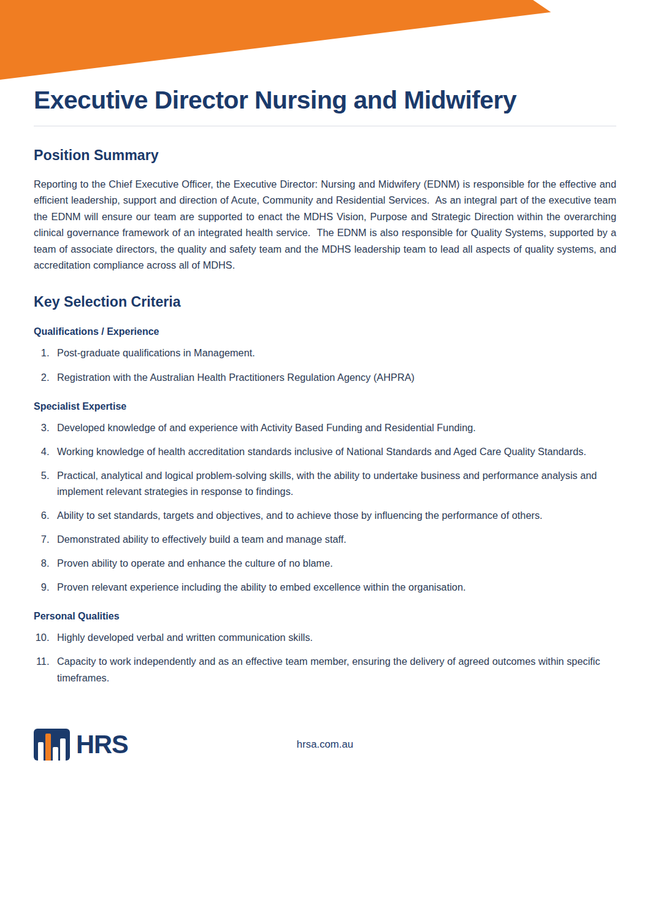Executive Director Nursing and Midwifery
Position Summary
Reporting to the Chief Executive Officer, the Executive Director: Nursing and Midwifery (EDNM) is responsible for the effective and efficient leadership, support and direction of Acute, Community and Residential Services. As an integral part of the executive team the EDNM will ensure our team are supported to enact the MDHS Vision, Purpose and Strategic Direction within the overarching clinical governance framework of an integrated health service. The EDNM is also responsible for Quality Systems, supported by a team of associate directors, the quality and safety team and the MDHS leadership team to lead all aspects of quality systems, and accreditation compliance across all of MDHS.
Key Selection Criteria
Qualifications / Experience
Post-graduate qualifications in Management.
Registration with the Australian Health Practitioners Regulation Agency (AHPRA)
Specialist Expertise
Developed knowledge of and experience with Activity Based Funding and Residential Funding.
Working knowledge of health accreditation standards inclusive of National Standards and Aged Care Quality Standards.
Practical, analytical and logical problem-solving skills, with the ability to undertake business and performance analysis and implement relevant strategies in response to findings.
Ability to set standards, targets and objectives, and to achieve those by influencing the performance of others.
Demonstrated ability to effectively build a team and manage staff.
Proven ability to operate and enhance the culture of no blame.
Proven relevant experience including the ability to embed excellence within the organisation.
Personal Qualities
Highly developed verbal and written communication skills.
Capacity to work independently and as an effective team member, ensuring the delivery of agreed outcomes within specific timeframes.
HRS
hrsa.com.au